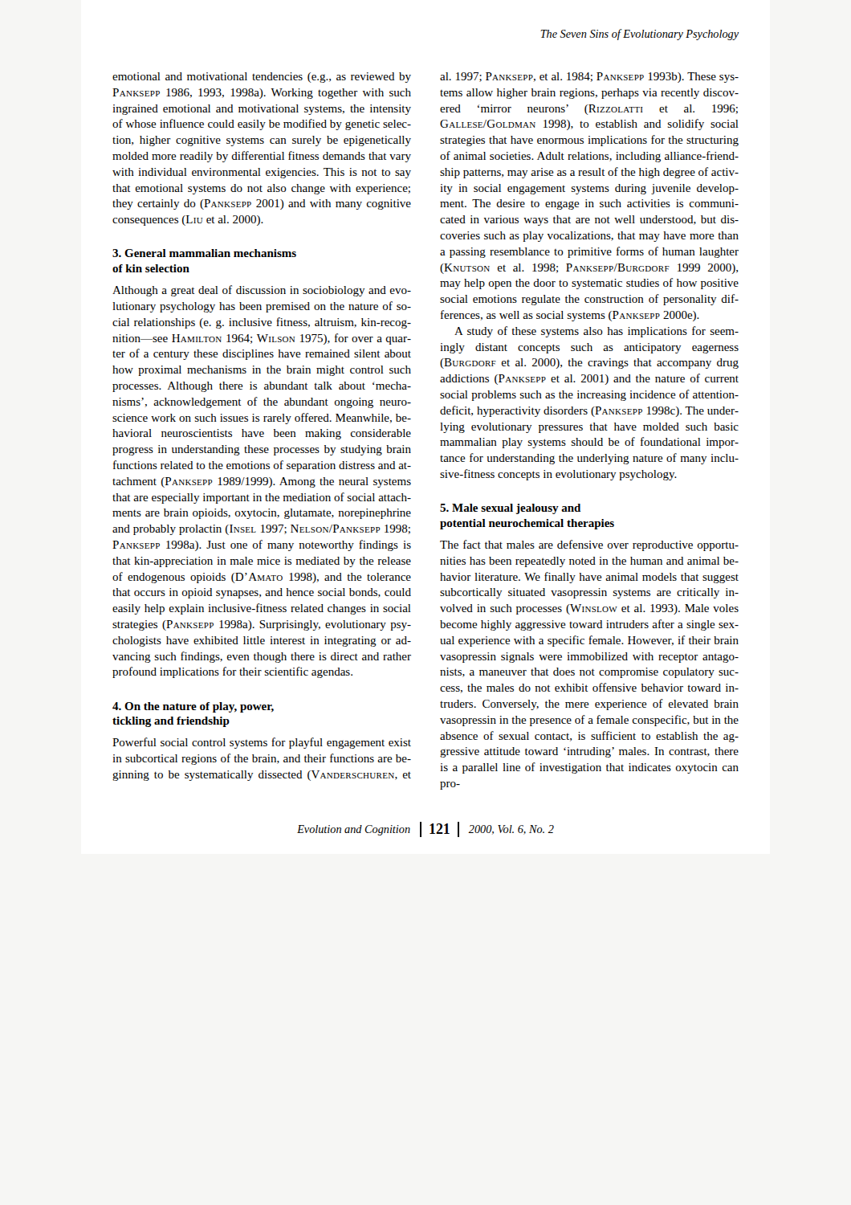The Seven Sins of Evolutionary Psychology
emotional and motivational tendencies (e.g., as reviewed by Panksepp 1986, 1993, 1998a). Working together with such ingrained emotional and motivational systems, the intensity of whose influence could easily be modified by genetic selection, higher cognitive systems can surely be epigenetically molded more readily by differential fitness demands that vary with individual environmental exigencies. This is not to say that emotional systems do not also change with experience; they certainly do (Panksepp 2001) and with many cognitive consequences (Liu et al. 2000).
3. General mammalian mechanisms
of kin selection
Although a great deal of discussion in sociobiology and evolutionary psychology has been premised on the nature of social relationships (e. g. inclusive fitness, altruism, kin-recognition—see Hamilton 1964; Wilson 1975), for over a quarter of a century these disciplines have remained silent about how proximal mechanisms in the brain might control such processes. Although there is abundant talk about ‘mechanisms’, acknowledgement of the abundant ongoing neuroscience work on such issues is rarely offered. Meanwhile, behavioral neuroscientists have been making considerable progress in understanding these processes by studying brain functions related to the emotions of separation distress and attachment (Panksepp 1989/1999). Among the neural systems that are especially important in the mediation of social attachments are brain opioids, oxytocin, glutamate, norepinephrine and probably prolactin (Insel 1997; Nelson/Panksepp 1998; Panksepp 1998a). Just one of many noteworthy findings is that kin-appreciation in male mice is mediated by the release of endogenous opioids (D’Amato 1998), and the tolerance that occurs in opioid synapses, and hence social bonds, could easily help explain inclusive-fitness related changes in social strategies (Panksepp 1998a). Surprisingly, evolutionary psychologists have exhibited little interest in integrating or advancing such findings, even though there is direct and rather profound implications for their scientific agendas.
4. On the nature of play, power,
tickling and friendship
Powerful social control systems for playful engagement exist in subcortical regions of the brain, and their functions are beginning to be systematically dissected (Vanderschuren, et al. 1997; Panksepp, et al. 1984; Panksepp 1993b). These systems allow higher brain regions, perhaps via recently discovered ‘mirror neurons’ (Rizzolatti et al. 1996; Gallese/Goldman 1998), to establish and solidify social strategies that have enormous implications for the structuring of animal societies. Adult relations, including alliance-friendship patterns, may arise as a result of the high degree of activity in social engagement systems during juvenile development. The desire to engage in such activities is communicated in various ways that are not well understood, but discoveries such as play vocalizations, that may have more than a passing resemblance to primitive forms of human laughter (Knutson et al. 1998; Panksepp/Burgdorf 1999 2000), may help open the door to systematic studies of how positive social emotions regulate the construction of personality differences, as well as social systems (Panksepp 2000e).
A study of these systems also has implications for seemingly distant concepts such as anticipatory eagerness (Burgdorf et al. 2000), the cravings that accompany drug addictions (Panksepp et al. 2001) and the nature of current social problems such as the increasing incidence of attention-deficit, hyperactivity disorders (Panksepp 1998c). The underlying evolutionary pressures that have molded such basic mammalian play systems should be of foundational importance for understanding the underlying nature of many inclusive-fitness concepts in evolutionary psychology.
5. Male sexual jealousy and
potential neurochemical therapies
The fact that males are defensive over reproductive opportunities has been repeatedly noted in the human and animal behavior literature. We finally have animal models that suggest subcortically situated vasopressin systems are critically involved in such processes (Winslow et al. 1993). Male voles become highly aggressive toward intruders after a single sexual experience with a specific female. However, if their brain vasopressin signals were immobilized with receptor antagonists, a maneuver that does not compromise copulatory success, the males do not exhibit offensive behavior toward intruders. Conversely, the mere experience of elevated brain vasopressin in the presence of a female conspecific, but in the absence of sexual contact, is sufficient to establish the aggressive attitude toward ‘intruding’ males. In contrast, there is a parallel line of investigation that indicates oxytocin can pro-
Evolution and Cognition 121 2000, Vol. 6, No. 2